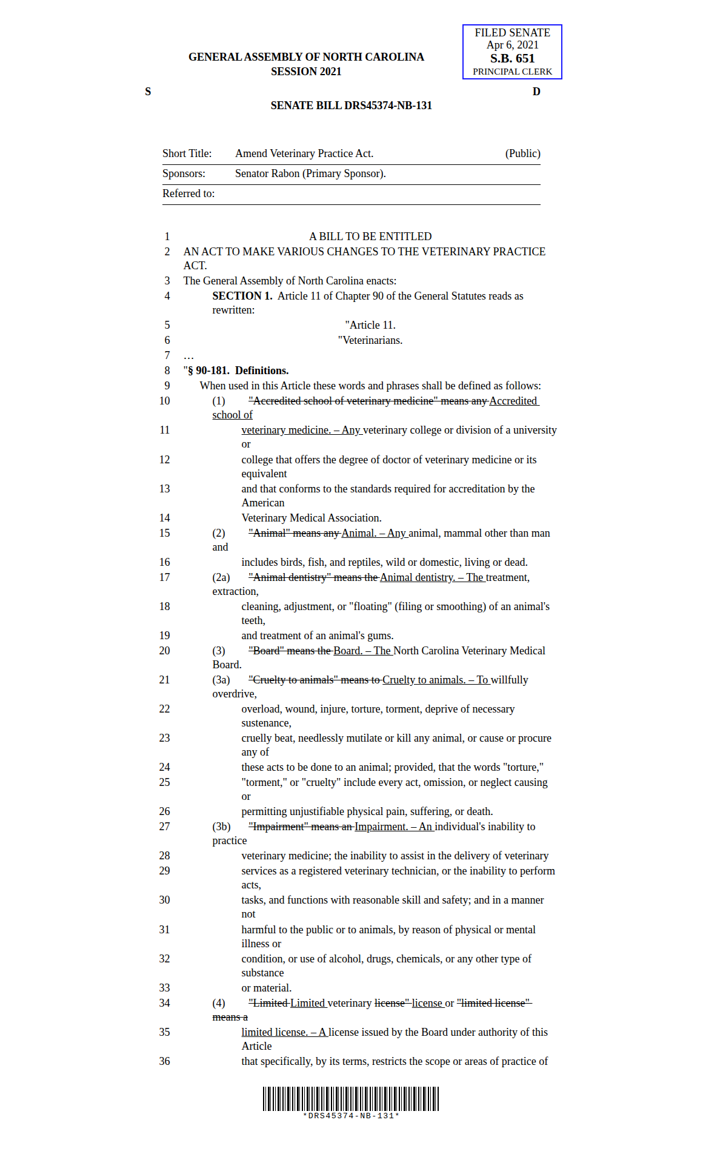FILED SENATE
Apr 6, 2021
S.B. 651
PRINCIPAL CLERK
GENERAL ASSEMBLY OF NORTH CAROLINA
SESSION 2021
S D
SENATE BILL DRS45374-NB-131
| Short Title: | Amend Veterinary Practice Act. | (Public) |
| Sponsors: | Senator Rabon (Primary Sponsor). |
| Referred to: | |
| 1 | A BILL TO BE ENTITLED |
| 2 | AN ACT TO MAKE VARIOUS CHANGES TO THE VETERINARY PRACTICE ACT. |
| 3 | The General Assembly of North Carolina enacts: |
| 4 | SECTION 1. Article 11 of Chapter 90 of the General Statutes reads as rewritten: |
| 5 | "Article 11. |
| 6 | "Veterinarians. |
| 7 | … |
| 8 | " § 90-181. Definitions. |
| 9 | When used in this Article these words and phrases shall be defined as follows: |
| 10 | (1) "Accredited school of veterinary medicine" means any Accredited school of |
| 11 | veterinary medicine. – Any veterinary college or division of a university or |
| 12 | college that offers the degree of doctor of veterinary medicine or its equivalent |
| 13 | and that conforms to the standards required for accreditation by the American |
| 14 | Veterinary Medical Association. |
| 15 | (2) "Animal" means any Animal. – Any animal, mammal other than man and |
| 16 | includes birds, fish, and reptiles, wild or domestic, living or dead. |
| 17 | (2a) "Animal dentistry" means the Animal dentistry. – The treatment, extraction, |
| 18 | cleaning, adjustment, or "floating" (filing or smoothing) of an animal's teeth, |
| 19 | and treatment of an animal's gums. |
| 20 | (3) "Board" means the Board. – The North Carolina Veterinary Medical Board. |
| 21 | (3a) "Cruelty to animals" means to Cruelty to animals. – To willfully overdrive, |
| 22 | overload, wound, injure, torture, torment, deprive of necessary sustenance, |
| 23 | cruelly beat, needlessly mutilate or kill any animal, or cause or procure any of |
| 24 | these acts to be done to an animal; provided, that the words "torture," |
| 25 | "torment," or "cruelty" include every act, omission, or neglect causing or |
| 26 | permitting unjustifiable physical pain, suffering, or death. |
| 27 | (3b) "Impairment" means an Impairment. – An individual's inability to practice |
| 28 | veterinary medicine; the inability to assist in the delivery of veterinary |
| 29 | services as a registered veterinary technician, or the inability to perform acts, |
| 30 | tasks, and functions with reasonable skill and safety; and in a manner not |
| 31 | harmful to the public or to animals, by reason of physical or mental illness or |
| 32 | condition, or use of alcohol, drugs, chemicals, or any other type of substance |
| 33 | or material. |
| 34 | (4) "Limited Limited veterinary license" license or "limited license" means a |
| 35 | limited license. – A license issued by the Board under authority of this Article |
| 36 | that specifically, by its terms, restricts the scope or areas of practice of |
*DRS45374-NB-131*